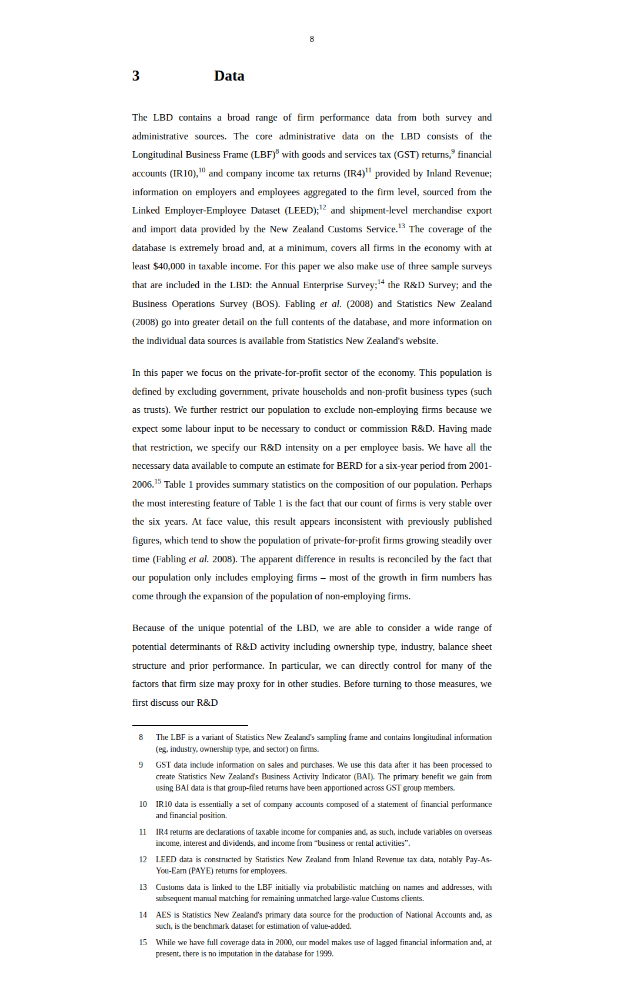8
3 Data
The LBD contains a broad range of firm performance data from both survey and administrative sources. The core administrative data on the LBD consists of the Longitudinal Business Frame (LBF)8 with goods and services tax (GST) returns,9 financial accounts (IR10),10 and company income tax returns (IR4)11 provided by Inland Revenue; information on employers and employees aggregated to the firm level, sourced from the Linked Employer-Employee Dataset (LEED);12 and shipment-level merchandise export and import data provided by the New Zealand Customs Service.13 The coverage of the database is extremely broad and, at a minimum, covers all firms in the economy with at least $40,000 in taxable income. For this paper we also make use of three sample surveys that are included in the LBD: the Annual Enterprise Survey;14 the R&D Survey; and the Business Operations Survey (BOS). Fabling et al. (2008) and Statistics New Zealand (2008) go into greater detail on the full contents of the database, and more information on the individual data sources is available from Statistics New Zealand's website.
In this paper we focus on the private-for-profit sector of the economy. This population is defined by excluding government, private households and non-profit business types (such as trusts). We further restrict our population to exclude non-employing firms because we expect some labour input to be necessary to conduct or commission R&D. Having made that restriction, we specify our R&D intensity on a per employee basis. We have all the necessary data available to compute an estimate for BERD for a six-year period from 2001-2006.15 Table 1 provides summary statistics on the composition of our population. Perhaps the most interesting feature of Table 1 is the fact that our count of firms is very stable over the six years. At face value, this result appears inconsistent with previously published figures, which tend to show the population of private-for-profit firms growing steadily over time (Fabling et al. 2008). The apparent difference in results is reconciled by the fact that our population only includes employing firms – most of the growth in firm numbers has come through the expansion of the population of non-employing firms.
Because of the unique potential of the LBD, we are able to consider a wide range of potential determinants of R&D activity including ownership type, industry, balance sheet structure and prior performance. In particular, we can directly control for many of the factors that firm size may proxy for in other studies. Before turning to those measures, we first discuss our R&D
8
The LBF is a variant of Statistics New Zealand's sampling frame and contains longitudinal information (eg, industry, ownership type, and sector) on firms.
9
GST data include information on sales and purchases. We use this data after it has been processed to create Statistics New Zealand's Business Activity Indicator (BAI). The primary benefit we gain from using BAI data is that group-filed returns have been apportioned across GST group members.
10
IR10 data is essentially a set of company accounts composed of a statement of financial performance and financial position.
11
IR4 returns are declarations of taxable income for companies and, as such, include variables on overseas income, interest and dividends, and income from “business or rental activities”.
12
LEED data is constructed by Statistics New Zealand from Inland Revenue tax data, notably Pay-As-You-Earn (PAYE) returns for employees.
13
Customs data is linked to the LBF initially via probabilistic matching on names and addresses, with subsequent manual matching for remaining unmatched large-value Customs clients.
14
AES is Statistics New Zealand's primary data source for the production of National Accounts and, as such, is the benchmark dataset for estimation of value-added.
15
While we have full coverage data in 2000, our model makes use of lagged financial information and, at present, there is no imputation in the database for 1999.